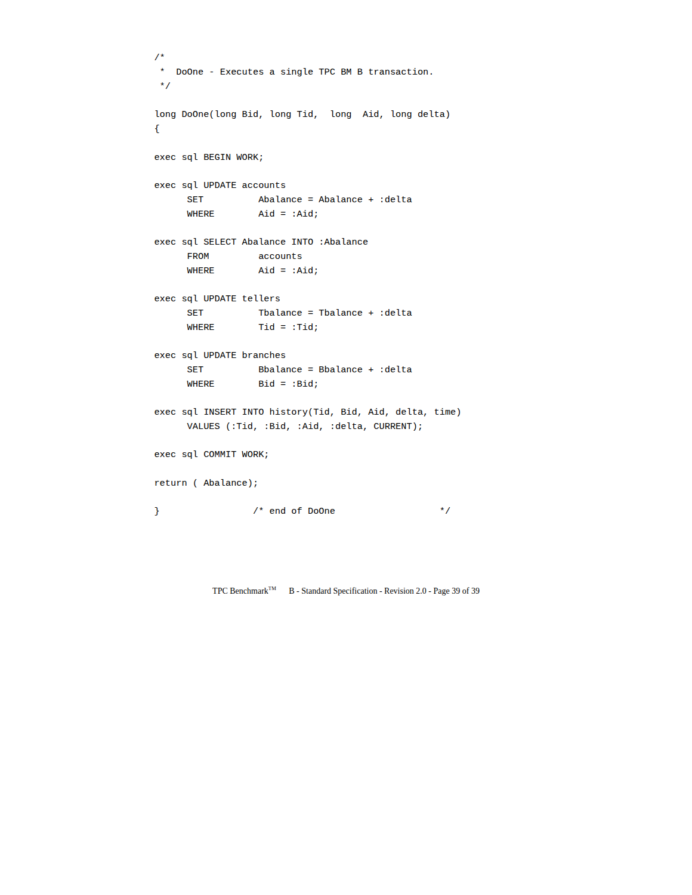/*
 *  DoOne - Executes a single TPC BM B transaction.
 */

long DoOne(long Bid, long Tid,  long  Aid, long delta)
{

exec sql BEGIN WORK;

exec sql UPDATE accounts
      SET          Abalance = Abalance + :delta
      WHERE        Aid = :Aid;

exec sql SELECT Abalance INTO :Abalance
      FROM         accounts
      WHERE        Aid = :Aid;

exec sql UPDATE tellers
      SET          Tbalance = Tbalance + :delta
      WHERE        Tid = :Tid;

exec sql UPDATE branches
      SET          Bbalance = Bbalance + :delta
      WHERE        Bid = :Bid;

exec sql INSERT INTO history(Tid, Bid, Aid, delta, time)
      VALUES (:Tid, :Bid, :Aid, :delta, CURRENT);

exec sql COMMIT WORK;

return ( Abalance);

}                 /* end of DoOne                   */
TPC BenchmarkTM B - Standard Specification - Revision 2.0 - Page 39 of 39